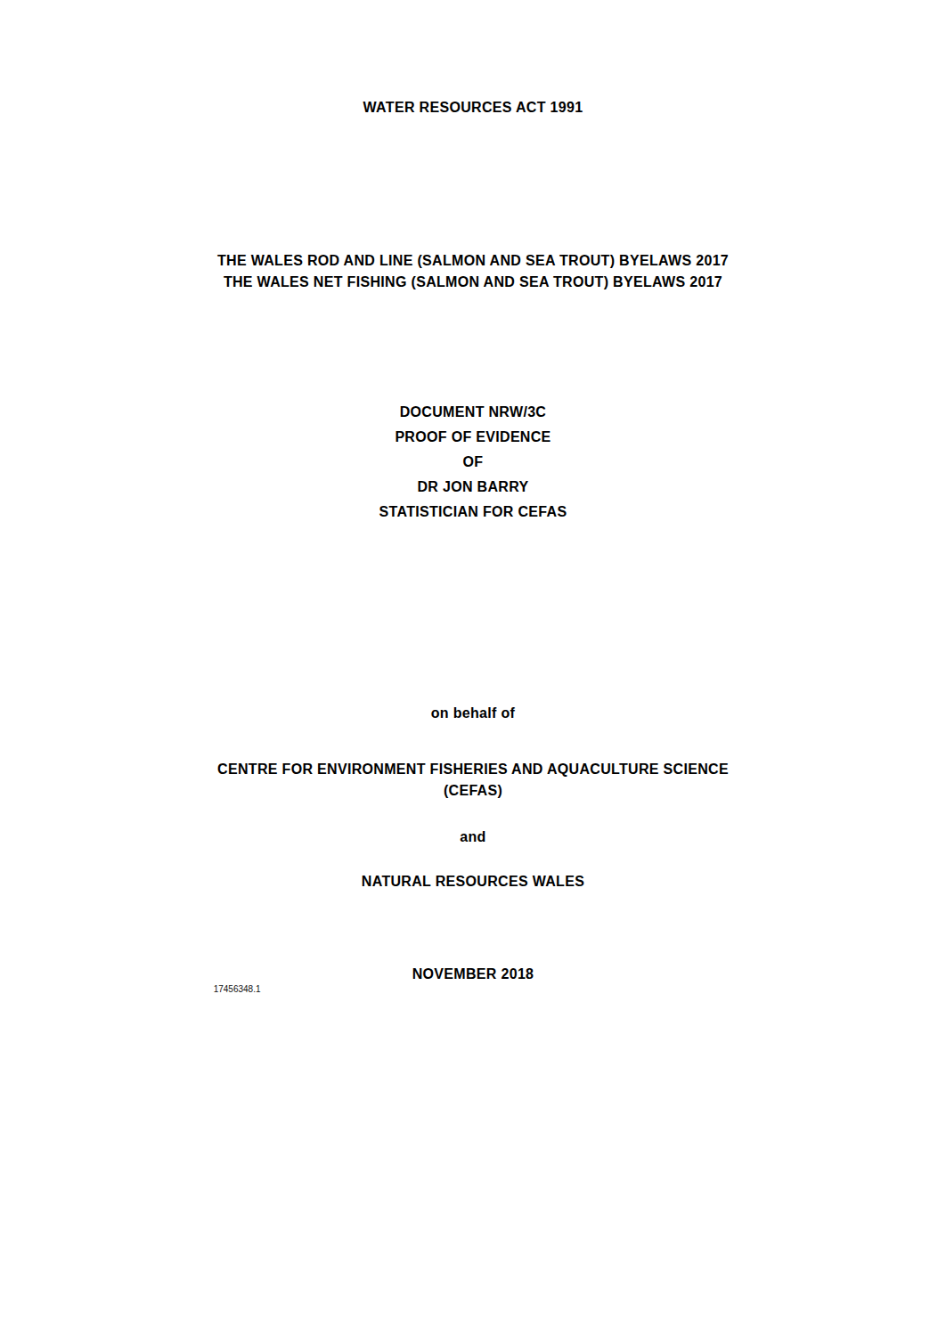WATER RESOURCES ACT 1991
THE WALES ROD AND LINE (SALMON AND SEA TROUT) BYELAWS 2017
THE WALES NET FISHING (SALMON AND SEA TROUT) BYELAWS 2017
DOCUMENT NRW/3C
PROOF OF EVIDENCE
OF
DR JON BARRY
STATISTICIAN FOR CEFAS
on behalf of
CENTRE FOR ENVIRONMENT FISHERIES AND AQUACULTURE SCIENCE
(CEFAS)
and
NATURAL RESOURCES WALES
NOVEMBER 2018
17456348.1